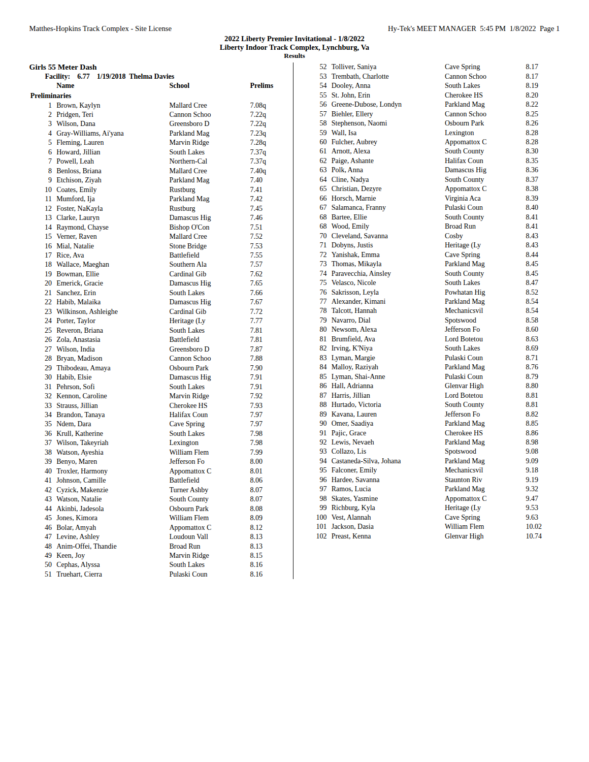Matthes-Hopkins Track Complex - Site License Hy-Tek's MEET MANAGER 5:45 PM 1/8/2022 Page 1
2022 Liberty Premier Invitational - 1/8/2022
Liberty Indoor Track Complex, Lynchburg, Va
Results
Girls 55 Meter Dash
Facility: 6.77 1/19/2018 Thelma Davies
| | Name | School | Prelims |
| --- | --- | --- | --- |
| Preliminaries |
| 1 | Brown, Kaylyn | Mallard Cree | 7.08q |
| 2 | Pridgen, Teri | Cannon Schoo | 7.22q |
| 3 | Wilson, Dana | Greensboro D | 7.22q |
| 4 | Gray-Williams, Ai'yana | Parkland Mag | 7.23q |
| 5 | Fleming, Lauren | Marvin Ridge | 7.28q |
| 6 | Howard, Jillian | South Lakes | 7.37q |
| 7 | Powell, Leah | Northern-Cal | 7.37q |
| 8 | Benloss, Briana | Mallard Cree | 7.40q |
| 9 | Etchison, Ziyah | Parkland Mag | 7.40 |
| 10 | Coates, Emily | Rustburg | 7.41 |
| 11 | Mumford, Ija | Parkland Mag | 7.42 |
| 12 | Foster, NaKayla | Rustburg | 7.45 |
| 13 | Clarke, Lauryn | Damascus Hig | 7.46 |
| 14 | Raymond, Chayse | Bishop O'Con | 7.51 |
| 15 | Verner, Raven | Mallard Cree | 7.52 |
| 16 | Mial, Natalie | Stone Bridge | 7.53 |
| 17 | Rice, Ava | Battlefield | 7.55 |
| 18 | Wallace, Maeghan | Southern Ala | 7.57 |
| 19 | Bowman, Ellie | Cardinal Gib | 7.62 |
| 20 | Emerick, Gracie | Damascus Hig | 7.65 |
| 21 | Sanchez, Erin | South Lakes | 7.66 |
| 22 | Habib, Malaika | Damascus Hig | 7.67 |
| 23 | Wilkinson, Ashleighe | Cardinal Gib | 7.72 |
| 24 | Porter, Taylor | Heritage (Ly | 7.77 |
| 25 | Reveron, Briana | South Lakes | 7.81 |
| 26 | Zola, Anastasia | Battlefield | 7.81 |
| 27 | Wilson, India | Greensboro D | 7.87 |
| 28 | Bryan, Madison | Cannon Schoo | 7.88 |
| 29 | Thibodeau, Amaya | Osbourn Park | 7.90 |
| 30 | Habib, Elsie | Damascus Hig | 7.91 |
| 31 | Pehrson, Sofi | South Lakes | 7.91 |
| 32 | Kennon, Caroline | Marvin Ridge | 7.92 |
| 33 | Strauss, Jillian | Cherokee HS | 7.93 |
| 34 | Brandon, Tanaya | Halifax Coun | 7.97 |
| 35 | Ndem, Dara | Cave Spring | 7.97 |
| 36 | Krull, Katherine | South Lakes | 7.98 |
| 37 | Wilson, Takeyriah | Lexington | 7.98 |
| 38 | Watson, Ayeshia | William Flem | 7.99 |
| 39 | Benyo, Maren | Jefferson Fo | 8.00 |
| 40 | Troxler, Harmony | Appomattox C | 8.01 |
| 41 | Johnson, Camille | Battlefield | 8.06 |
| 42 | Cyzick, Makenzie | Turner Ashby | 8.07 |
| 43 | Watson, Natalie | South County | 8.07 |
| 44 | Akinbi, Jadesola | Osbourn Park | 8.08 |
| 45 | Jones, Kimora | William Flem | 8.09 |
| 46 | Bolar, Amyah | Appomattox C | 8.12 |
| 47 | Levine, Ashley | Loudoun Vall | 8.13 |
| 48 | Anim-Offei, Thandie | Broad Run | 8.13 |
| 49 | Keen, Joy | Marvin Ridge | 8.15 |
| 50 | Cephas, Alyssa | South Lakes | 8.16 |
| 51 | Truehart, Cierra | Pulaski Coun | 8.16 |
| 52 | Tolliver, Saniya | Cave Spring | 8.17 |
| 53 | Trembath, Charlotte | Cannon Schoo | 8.17 |
| 54 | Dooley, Anna | South Lakes | 8.19 |
| 55 | St. John, Erin | Cherokee HS | 8.20 |
| 56 | Greene-Dubose, Londyn | Parkland Mag | 8.22 |
| 57 | Biehler, Ellery | Cannon Schoo | 8.25 |
| 58 | Stephenson, Naomi | Osbourn Park | 8.26 |
| 59 | Wall, Isa | Lexington | 8.28 |
| 60 | Fulcher, Aubrey | Appomattox C | 8.28 |
| 61 | Arnott, Alexa | South County | 8.30 |
| 62 | Paige, Ashante | Halifax Coun | 8.35 |
| 63 | Polk, Anna | Damascus Hig | 8.36 |
| 64 | Cline, Nadya | South County | 8.37 |
| 65 | Christian, Dezyre | Appomattox C | 8.38 |
| 66 | Horsch, Marnie | Virginia Aca | 8.39 |
| 67 | Salamanca, Franny | Pulaski Coun | 8.40 |
| 68 | Bartee, Ellie | South County | 8.41 |
| 68 | Wood, Emily | Broad Run | 8.41 |
| 70 | Cleveland, Savanna | Cosby | 8.43 |
| 71 | Dobyns, Justis | Heritage (Ly | 8.43 |
| 72 | Yanishak, Emma | Cave Spring | 8.44 |
| 73 | Thomas, Mikayla | Parkland Mag | 8.45 |
| 74 | Paravecchia, Ainsley | South County | 8.45 |
| 75 | Velasco, Nicole | South Lakes | 8.47 |
| 76 | Sakrisson, Leyla | Powhatan Hig | 8.52 |
| 77 | Alexander, Kimani | Parkland Mag | 8.54 |
| 78 | Talcott, Hannah | Mechanicsvil | 8.54 |
| 79 | Navarro, Dial | Spotswood | 8.58 |
| 80 | Newsom, Alexa | Jefferson Fo | 8.60 |
| 81 | Brumfield, Ava | Lord Botetou | 8.63 |
| 82 | Irving, K'Niya | South Lakes | 8.69 |
| 83 | Lyman, Margie | Pulaski Coun | 8.71 |
| 84 | Malloy, Raziyah | Parkland Mag | 8.76 |
| 85 | Lyman, Shai-Anne | Pulaski Coun | 8.79 |
| 86 | Hall, Adrianna | Glenvar High | 8.80 |
| 87 | Harris, Jillian | Lord Botetou | 8.81 |
| 88 | Hurtado, Victoria | South County | 8.81 |
| 89 | Kavana, Lauren | Jefferson Fo | 8.82 |
| 90 | Omer, Saadiya | Parkland Mag | 8.85 |
| 91 | Pajic, Grace | Cherokee HS | 8.86 |
| 92 | Lewis, Nevaeh | Parkland Mag | 8.98 |
| 93 | Collazo, Lis | Spotswood | 9.08 |
| 94 | Castaneda-Silva, Johana | Parkland Mag | 9.09 |
| 95 | Falconer, Emily | Mechanicsvil | 9.18 |
| 96 | Hardee, Savanna | Staunton Riv | 9.19 |
| 97 | Ramos, Lucia | Parkland Mag | 9.32 |
| 98 | Skates, Yasmine | Appomattox C | 9.47 |
| 99 | Richburg, Kyla | Heritage (Ly | 9.53 |
| 100 | Vest, Alannah | Cave Spring | 9.63 |
| 101 | Jackson, Dasia | William Flem | 10.02 |
| 102 | Preast, Kenna | Glenvar High | 10.74 |